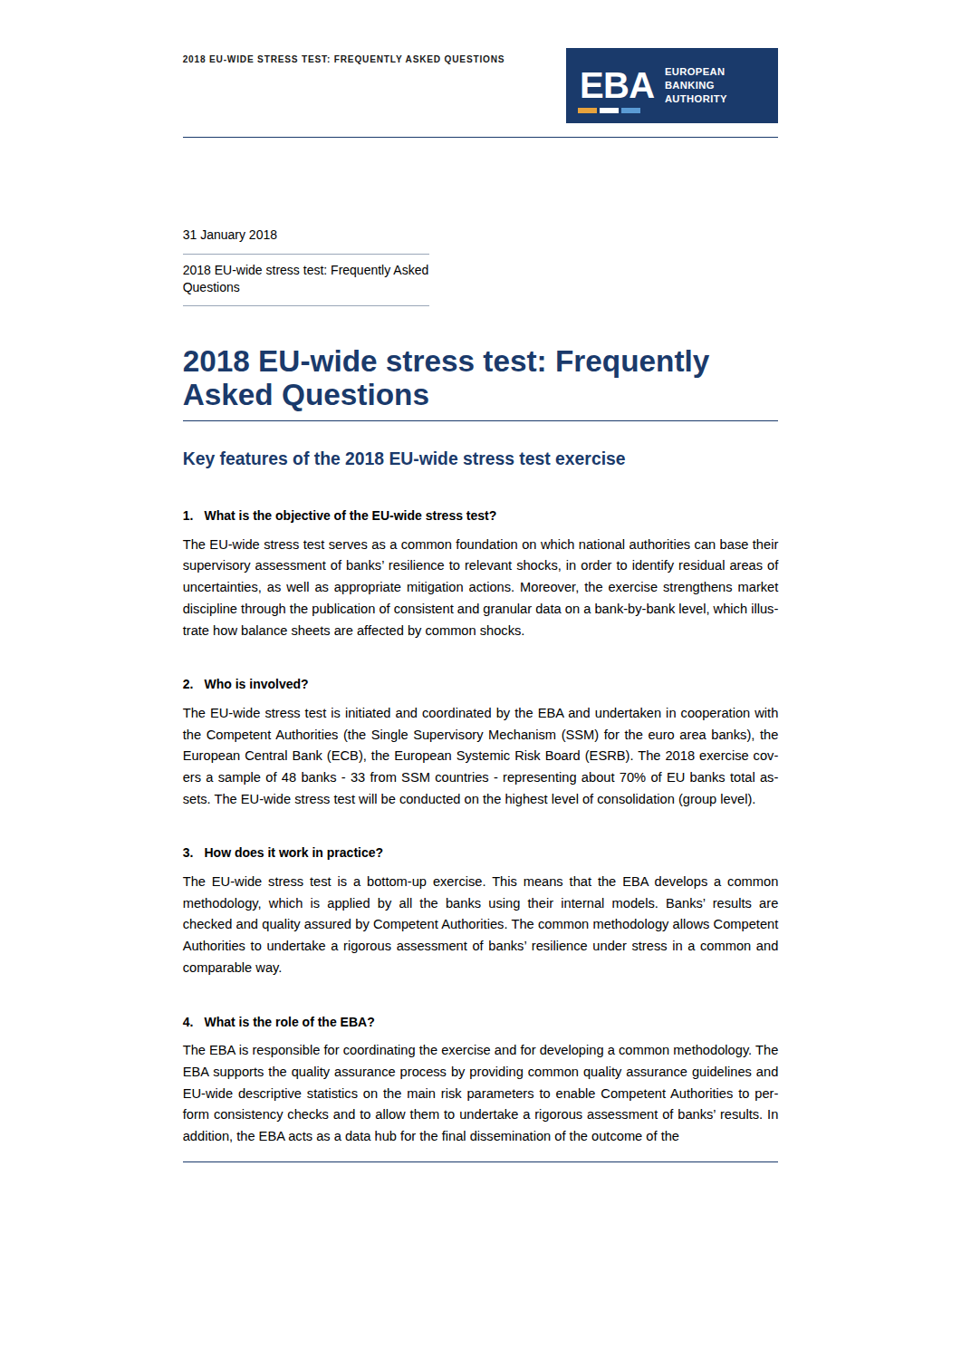2018 EU-wide stress test: Frequently asked questions
EBA
European
Banking
Authority
31 January 2018
2018 EU-wide stress test: Frequently Asked Questions
2018 EU-wide stress test: Frequently Asked Questions
Key features of the 2018 EU-wide stress test exercise
1. What is the objective of the EU-wide stress test?
The EU-wide stress test serves as a common foundation on which national authorities can base their supervisory assessment of banks’ resilience to relevant shocks, in order to identify residual areas of uncertainties, as well as appropriate mitigation actions. Moreover, the exercise strengthens market discipline through the publication of consistent and granular data on a bank-by-bank level, which illustrate how balance sheets are affected by common shocks.
2. Who is involved?
The EU-wide stress test is initiated and coordinated by the EBA and undertaken in cooperation with the Competent Authorities (the Single Supervisory Mechanism (SSM) for the euro area banks), the European Central Bank (ECB), the European Systemic Risk Board (ESRB). The 2018 exercise covers a sample of 48 banks - 33 from SSM countries - representing about 70% of EU banks total assets. The EU-wide stress test will be conducted on the highest level of consolidation (group level).
3. How does it work in practice?
The EU-wide stress test is a bottom-up exercise. This means that the EBA develops a common methodology, which is applied by all the banks using their internal models. Banks’ results are checked and quality assured by Competent Authorities. The common methodology allows Competent Authorities to undertake a rigorous assessment of banks’ resilience under stress in a common and comparable way.
4. What is the role of the EBA?
The EBA is responsible for coordinating the exercise and for developing a common methodology. The EBA supports the quality assurance process by providing common quality assurance guidelines and EU-wide descriptive statistics on the main risk parameters to enable Competent Authorities to perform consistency checks and to allow them to undertake a rigorous assessment of banks’ results. In addition, the EBA acts as a data hub for the final dissemination of the outcome of the